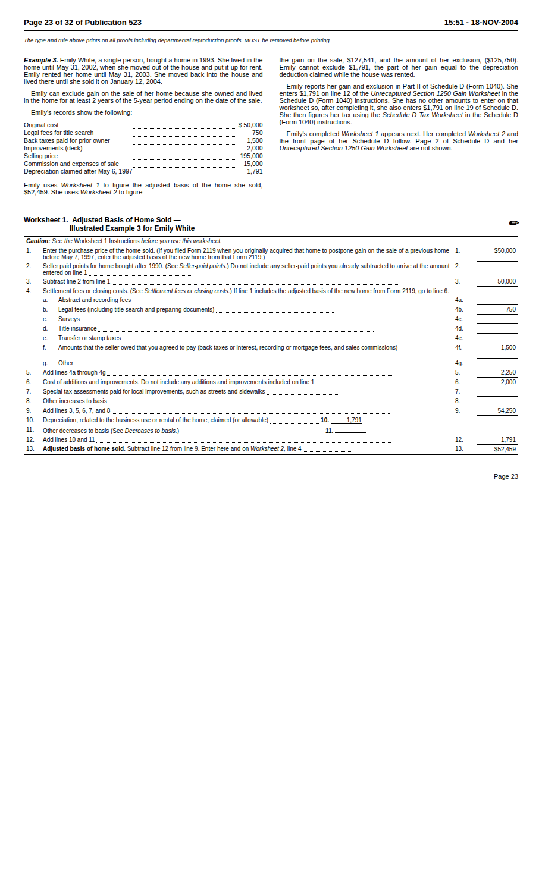Page 23 of 32 of Publication 523
15:51 - 18-NOV-2004
The type and rule above prints on all proofs including departmental reproduction proofs. MUST be removed before printing.
Example 3. Emily White, a single person, bought a home in 1993. She lived in the home until May 31, 2002, when she moved out of the house and put it up for rent. Emily rented her home until May 31, 2003. She moved back into the house and lived there until she sold it on January 12, 2004.
Emily can exclude gain on the sale of her home because she owned and lived in the home for at least 2 years of the 5-year period ending on the date of the sale.
Emily's records show the following:
| Original cost | | $ 50,000 |
| Legal fees for title search | | 750 |
| Back taxes paid for prior owner | | 1,500 |
| Improvements (deck) | | 2,000 |
| Selling price | | 195,000 |
| Commission and expenses of sale | | 15,000 |
| Depreciation claimed after May 6, 1997 | | 1,791 |
Emily uses Worksheet 1 to figure the adjusted basis of the home she sold, $52,459. She uses Worksheet 2 to figure
the gain on the sale, $127,541, and the amount of her exclusion, ($125,750). Emily cannot exclude $1,791, the part of her gain equal to the depreciation deduction claimed while the house was rented.
Emily reports her gain and exclusion in Part II of Schedule D (Form 1040). She enters $1,791 on line 12 of the Unrecaptured Section 1250 Gain Worksheet in the Schedule D (Form 1040) instructions. She has no other amounts to enter on that worksheet so, after completing it, she also enters $1,791 on line 19 of Schedule D. She then figures her tax using the Schedule D Tax Worksheet in the Schedule D (Form 1040) instructions.
Emily's completed Worksheet 1 appears next. Her completed Worksheet 2 and the front page of her Schedule D follow. Page 2 of Schedule D and her Unrecaptured Section 1250 Gain Worksheet are not shown.
Worksheet 1. Adjusted Basis of Home Sold —
Illustrated Example 3 for Emily White
✏
| Caution: See the Worksheet 1 Instructions before you use this worksheet. |
| 1. | Enter the purchase price of the home sold. (If you filed Form 2119 when you originally acquired that home to postpone gain on the sale of a previous home before May 7, 1997, enter the adjusted basis of the new home from that Form 2119.) | 1. | $50,000 |
| 2. | Seller paid points for home bought after 1990. (See Seller-paid points. ) Do not include any seller-paid points you already subtracted to arrive at the amount entered on line 1 | 2. | |
| 3. | Subtract line 2 from line 1 | 3. | 50,000 |
| 4. | Settlement fees or closing costs. (See Settlement fees or closing costs. ) If line 1 includes the adjusted basis of the new home from Form 2119, go to line 6. |
| | a. | Abstract and recording fees | 4a. | |
| | b. | Legal fees (including title search and preparing documents) | 4b. | 750 |
| | c. | Surveys | 4c. | |
| | d. | Title insurance | 4d. | |
| | e. | Transfer or stamp taxes | 4e. | |
| | f. | Amounts that the seller owed that you agreed to pay (back taxes or interest, recording or mortgage fees, and sales commissions) | 4f. | 1,500 |
| | g. | Other | 4g. | |
| 5. | Add lines 4a through 4g | 5. | 2,250 |
| 6. | Cost of additions and improvements. Do not include any additions and improvements included on line 1 | 6. | 2,000 |
| 7. | Special tax assessments paid for local improvements, such as streets and sidewalks | 7. | |
| 8. | Other increases to basis | 8. | |
| 9. | Add lines 3, 5, 6, 7, and 8 | 9. | 54,250 |
| 10. | Depreciation, related to the business use or rental of the home, claimed (or allowable) 10. 1,791 | | |
| 11. | Other decreases to basis (See Decreases to basis. ) 11. | | |
| 12. | Add lines 10 and 11 | 12. | 1,791 |
| 13. | Adjusted basis of home sold . Subtract line 12 from line 9. Enter here and on Worksheet 2, line 4 | 13. | $52,459 |
Page 23